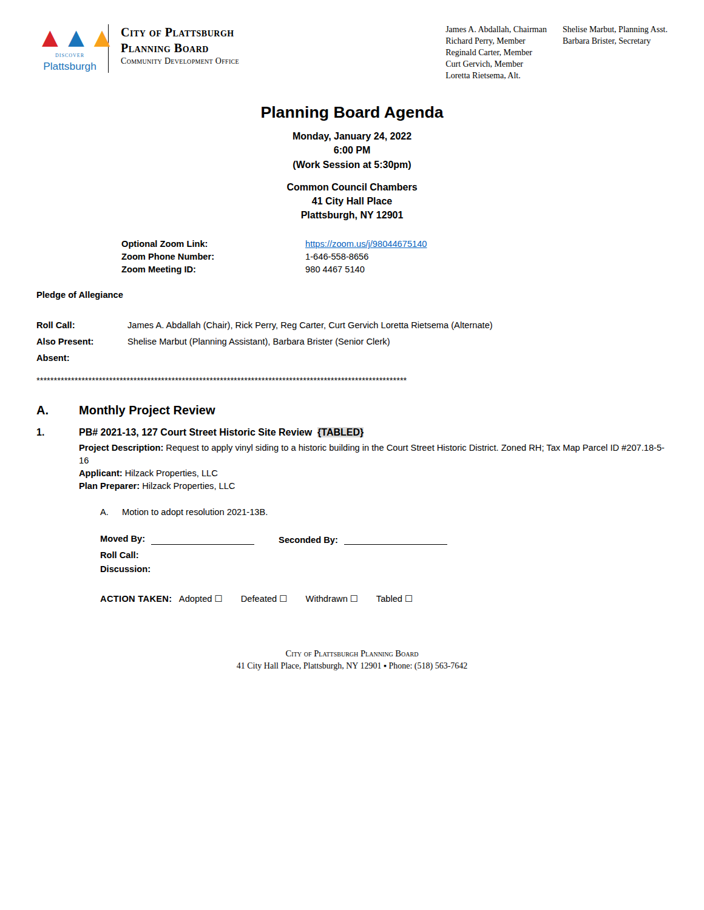▲▲▲
Discover
Plattsburgh
City of Plattsburgh
Planning Board
Community Development Office
James A. Abdallah, Chairman
Richard Perry, Member
Reginald Carter, Member
Curt Gervich, Member
Loretta Rietsema, Alt.
Shelise Marbut, Planning Asst.
Barbara Brister, Secretary
Planning Board Agenda
Monday, January 24, 2022
6:00 PM
(Work Session at 5:30pm)
Common Council Chambers
41 City Hall Place
Plattsburgh, NY 12901
| Optional Zoom Link: | https://zoom.us/j/98044675140 |
| Zoom Phone Number: | 1-646-558-8656 |
| Zoom Meeting ID: | 980 4467 5140 |
Pledge of Allegiance
| Roll Call: | James A. Abdallah (Chair), Rick Perry, Reg Carter, Curt Gervich Loretta Rietsema (Alternate) |
| Also Present: | Shelise Marbut (Planning Assistant), Barbara Brister (Senior Clerk) |
| Absent: | |
***********************************************************************************************************
A. Monthly Project Review
1. PB# 2021-13, 127 Court Street Historic Site Review {TABLED}
Project Description: Request to apply vinyl siding to a historic building in the Court Street Historic District. Zoned RH; Tax Map Parcel ID #207.18-5-16
Applicant: Hilzack Properties, LLC
Plan Preparer: Hilzack Properties, LLC
A. Motion to adopt resolution 2021-13B.
| Moved By: | | Seconded By: | |
Roll Call:
Discussion:
ACTION TAKEN: Adopted ☐ Defeated ☐ Withdrawn ☐ Tabled ☐
City of Plattsburgh Planning Board
41 City Hall Place, Plattsburgh, NY 12901 ▪ Phone: (518) 563-7642